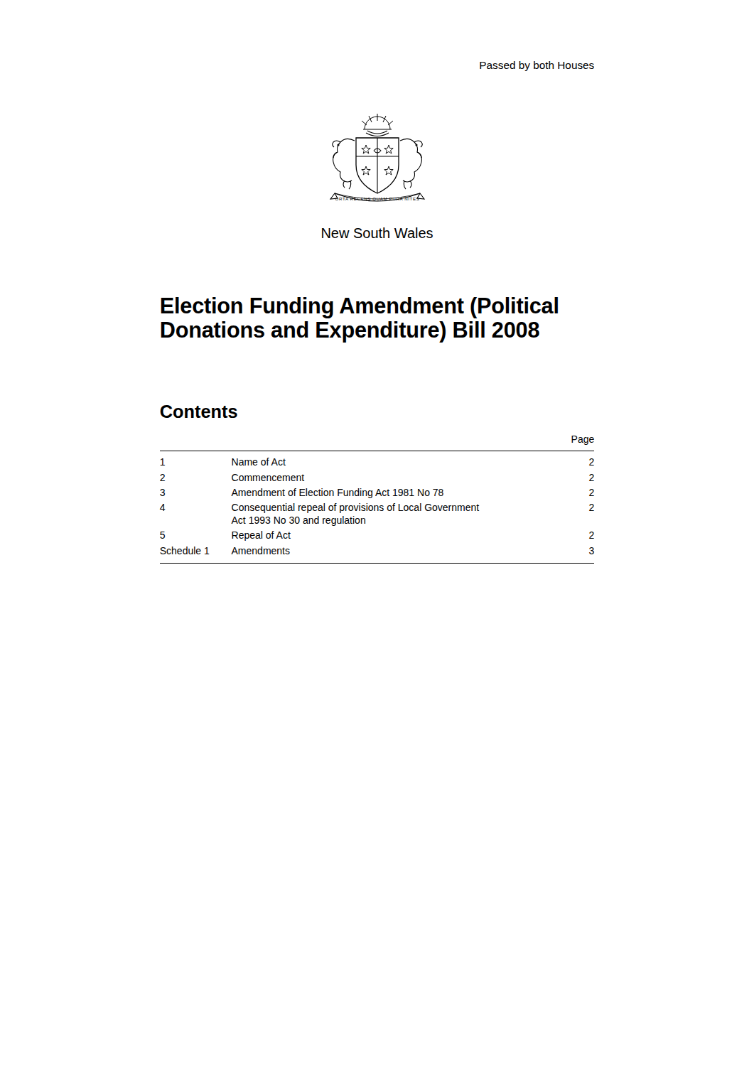Passed by both Houses
ORTA RECENS QUAM PURA NITES
New South Wales
Election Funding Amendment (Political Donations and Expenditure) Bill 2008
Contents
| | | Page |
| 1 | Name of Act | 2 |
| 2 | Commencement | 2 |
| 3 | Amendment of Election Funding Act 1981 No 78 | 2 |
| 4 | Consequential repeal of provisions of Local Government Act 1993 No 30 and regulation | 2 |
| 5 | Repeal of Act | 2 |
| Schedule 1 | Amendments | 3 |